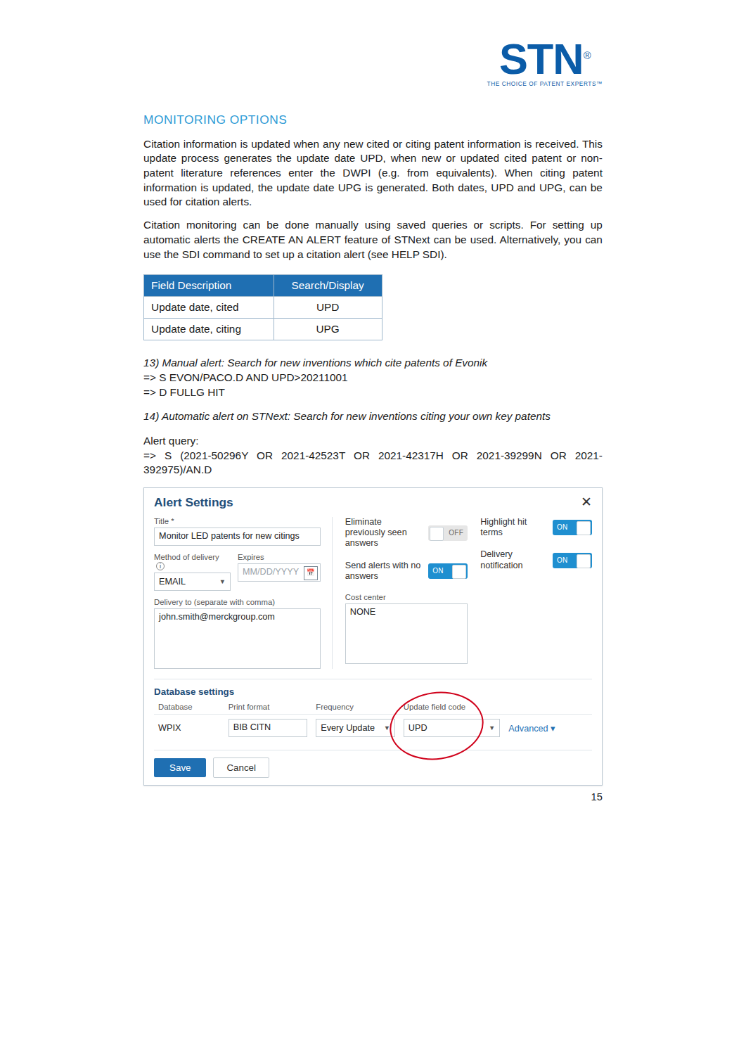STN®
THE CHOICE OF PATENT EXPERTS™
MONITORING OPTIONS
Citation information is updated when any new cited or citing patent information is received. This update process generates the update date UPD, when new or updated cited patent or non-patent literature references enter the DWPI (e.g. from equivalents). When citing patent information is updated, the update date UPG is generated. Both dates, UPD and UPG, can be used for citation alerts.
Citation monitoring can be done manually using saved queries or scripts. For setting up automatic alerts the CREATE AN ALERT feature of STNext can be used. Alternatively, you can use the SDI command to set up a citation alert (see HELP SDI).
| Field Description | Search/Display |
| --- | --- |
| Update date, cited | UPD |
| Update date, citing | UPG |
13) Manual alert: Search for new inventions which cite patents of Evonik
=> S EVON/PACO.D AND UPD>20211001
=> D FULLG HIT
14) Automatic alert on STNext: Search for new inventions citing your own key patents
Alert query:
=> S (2021-50296Y OR 2021-42523T OR 2021-42317H OR 2021-39299N OR 2021-392975)/AN.D
Alert Settings
✕
Title *
Monitor LED patents for new citings
Method of delivery i
EMAIL▼
Expires
MM/DD/YYYY
📅
Delivery to (separate with comma)
john.smith@merckgroup.com
Eliminate previously seen answers
OFF
Send alerts with no answers
ON
Cost center
NONE
Highlight hit terms
ON
Delivery notification
ON
Database settings
| Database | Print format | Frequency | Update field code | |
| --- | --- | --- | --- | --- |
| WPIX | BIB CITN | Every Update ▼ | UPD ▼ | Advanced ▾ |
Save
Cancel
15